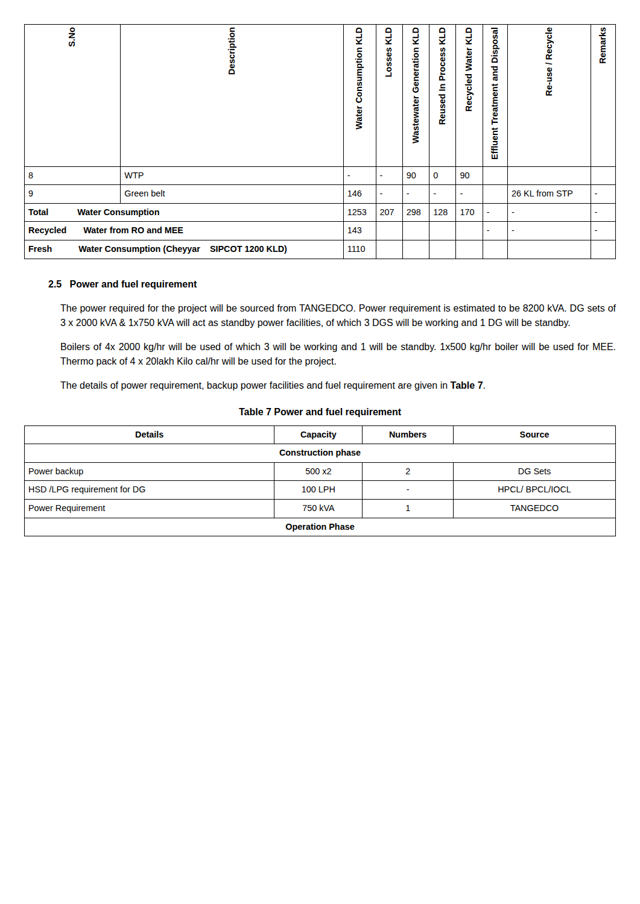| S.No | Description | Water Consumption KLD | Losses KLD | Wastewater Generation KLD | Reused In Process KLD | Recycled Water KLD | Effluent Treatment and Disposal | Re-use / Recycle | Remarks |
| --- | --- | --- | --- | --- | --- | --- | --- | --- | --- |
| 8 | WTP | - | - | 90 | 0 | 90 | | | |
| 9 | Green belt | 146 | - | - | - | - | | 26 KL from STP | - |
| Total Water Consumption | 1253 | 207 | 298 | 128 | 170 | - | - | - |
| Recycled Water from RO and MEE | 143 | | | | | - | - | - |
| Fresh Water Consumption (Cheyyar SIPCOT 1200 KLD) | 1110 | | | | | | | |
2.5 Power and fuel requirement
The power required for the project will be sourced from TANGEDCO. Power requirement is estimated to be 8200 kVA. DG sets of 3 x 2000 kVA & 1x750 kVA will act as standby power facilities, of which 3 DGS will be working and 1 DG will be standby.
Boilers of 4x 2000 kg/hr will be used of which 3 will be working and 1 will be standby. 1x500 kg/hr boiler will be used for MEE. Thermo pack of 4 x 20lakh Kilo cal/hr will be used for the project.
The details of power requirement, backup power facilities and fuel requirement are given in Table 7.
Table 7 Power and fuel requirement
| Details | Capacity | Numbers | Source |
| --- | --- | --- | --- |
| Construction phase |
| Power backup | 500 x2 | 2 | DG Sets |
| HSD /LPG requirement for DG | 100 LPH | - | HPCL/ BPCL/IOCL |
| Power Requirement | 750 kVA | 1 | TANGEDCO |
| Operation Phase |